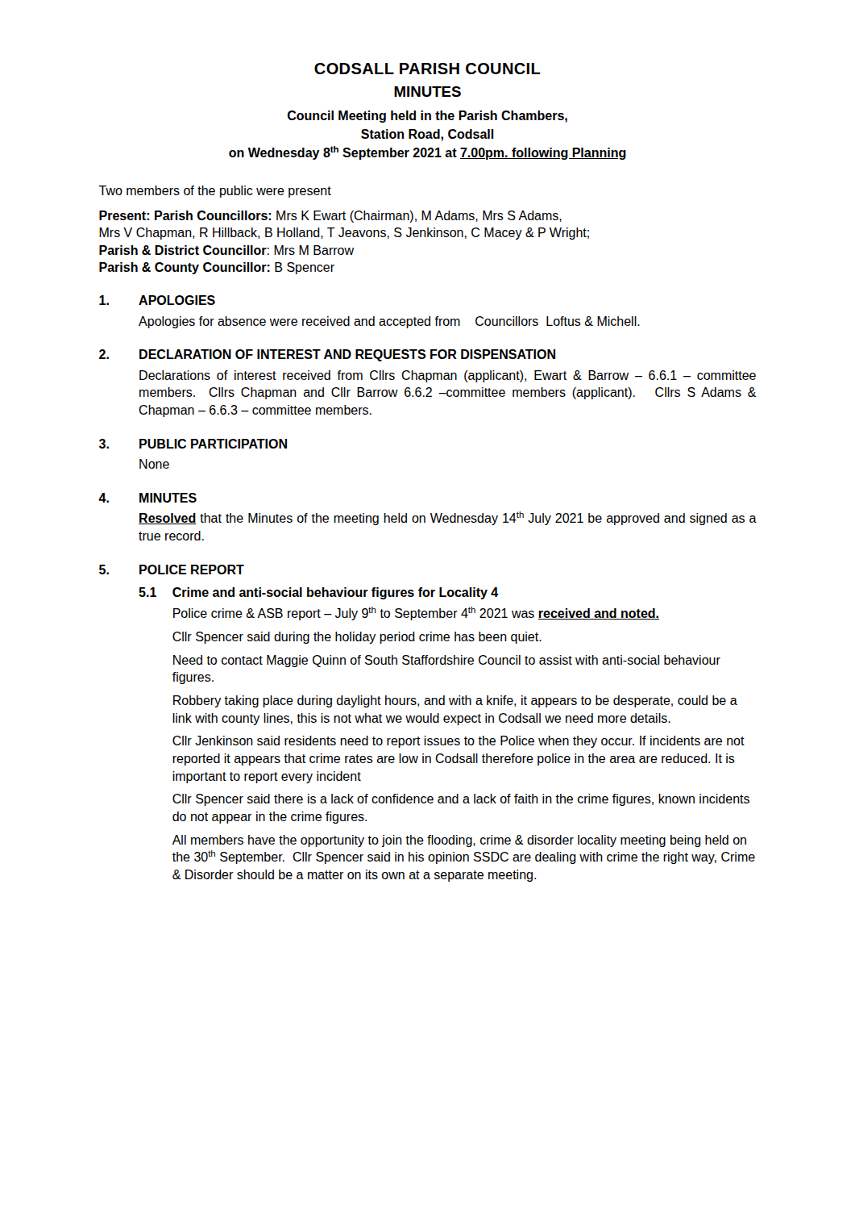CODSALL PARISH COUNCIL
MINUTES
Council Meeting held in the Parish Chambers,
Station Road, Codsall
on Wednesday 8th September 2021 at 7.00pm. following Planning
Two members of the public were present
Present: Parish Councillors: Mrs K Ewart (Chairman), M Adams, Mrs S Adams,
Mrs V Chapman, R Hillback, B Holland, T Jeavons, S Jenkinson, C Macey & P Wright;
Parish & District Councillor: Mrs M Barrow
Parish & County Councillor: B Spencer
1.
Apologies
Apologies for absence were received and accepted from Councillors Loftus & Michell.
2.
Declaration of Interest and Requests for Dispensation
Declarations of interest received from Cllrs Chapman (applicant), Ewart & Barrow – 6.6.1 – committee members. Cllrs Chapman and Cllr Barrow 6.6.2 –committee members (applicant). Cllrs S Adams & Chapman – 6.6.3 – committee members.
3.
Public Participation
None
4.
Minutes
Resolved that the Minutes of the meeting held on Wednesday 14th July 2021 be approved and signed as a true record.
5.
Police Report
5.1
Crime and anti-social behaviour figures for Locality 4
Police crime & ASB report – July 9th to September 4th 2021 was received and noted.
Cllr Spencer said during the holiday period crime has been quiet.
Need to contact Maggie Quinn of South Staffordshire Council to assist with anti-social behaviour figures.
Robbery taking place during daylight hours, and with a knife, it appears to be desperate, could be a link with county lines, this is not what we would expect in Codsall we need more details.
Cllr Jenkinson said residents need to report issues to the Police when they occur. If incidents are not reported it appears that crime rates are low in Codsall therefore police in the area are reduced. It is important to report every incident
Cllr Spencer said there is a lack of confidence and a lack of faith in the crime figures, known incidents do not appear in the crime figures.
All members have the opportunity to join the flooding, crime & disorder locality meeting being held on the 30th September. Cllr Spencer said in his opinion SSDC are dealing with crime the right way, Crime & Disorder should be a matter on its own at a separate meeting.